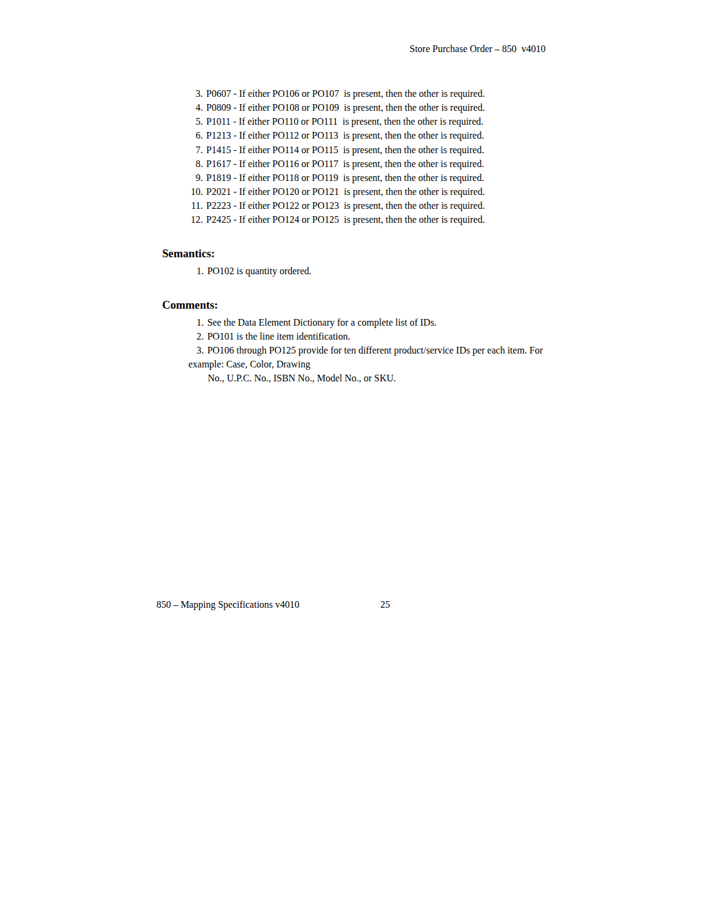Store Purchase Order – 850 v4010
3. P0607 - If either PO106 or PO107 is present, then the other is required.
4. P0809 - If either PO108 or PO109 is present, then the other is required.
5. P1011 - If either PO110 or PO111 is present, then the other is required.
6. P1213 - If either PO112 or PO113 is present, then the other is required.
7. P1415 - If either PO114 or PO115 is present, then the other is required.
8. P1617 - If either PO116 or PO117 is present, then the other is required.
9. P1819 - If either PO118 or PO119 is present, then the other is required.
10. P2021 - If either PO120 or PO121 is present, then the other is required.
11. P2223 - If either PO122 or PO123 is present, then the other is required.
12. P2425 - If either PO124 or PO125 is present, then the other is required.
Semantics:
1. PO102 is quantity ordered.
Comments:
1. See the Data Element Dictionary for a complete list of IDs.
2. PO101 is the line item identification.
3. PO106 through PO125 provide for ten different product/service IDs per each item. For example: Case, Color, DrawingNo., U.P.C. No., ISBN No., Model No., or SKU.
850 – Mapping Specifications v4010 25